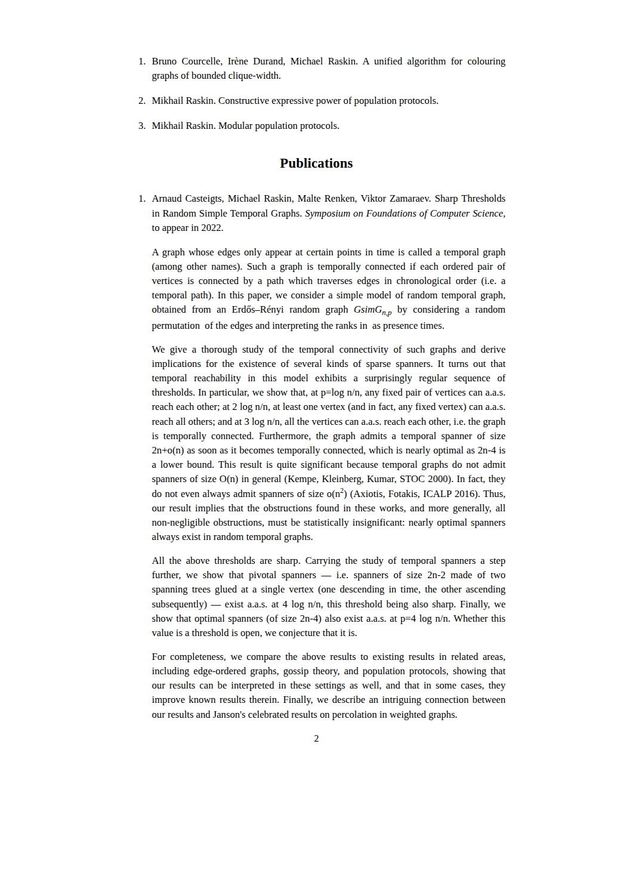Bruno Courcelle, Irène Durand, Michael Raskin. A unified algorithm for colouring graphs of bounded clique-width.
Mikhail Raskin. Constructive expressive power of population protocols.
Mikhail Raskin. Modular population protocols.
Publications
Arnaud Casteigts, Michael Raskin, Malte Renken, Viktor Zamaraev. Sharp Thresholds in Random Simple Temporal Graphs. Symposium on Foundations of Computer Science, to appear in 2022.
A graph whose edges only appear at certain points in time is called a temporal graph (among other names). Such a graph is temporally connected if each ordered pair of vertices is connected by a path which traverses edges in chronological order (i.e. a temporal path). In this paper, we consider a simple model of random temporal graph, obtained from an Erdős–Rényi random graph GsimG n,p by considering a random permutation of the edges and interpreting the ranks in as presence times.
We give a thorough study of the temporal connectivity of such graphs and derive implications for the existence of several kinds of sparse spanners. It turns out that temporal reachability in this model exhibits a surprisingly regular sequence of thresholds. In particular, we show that, at p=log n/n, any fixed pair of vertices can a.a.s. reach each other; at 2 log n/n, at least one vertex (and in fact, any fixed vertex) can a.a.s. reach all others; and at 3 log n/n, all the vertices can a.a.s. reach each other, i.e. the graph is temporally connected. Furthermore, the graph admits a temporal spanner of size 2n+o(n) as soon as it becomes temporally connected, which is nearly optimal as 2n-4 is a lower bound. This result is quite significant because temporal graphs do not admit spanners of size O(n) in general (Kempe, Kleinberg, Kumar, STOC 2000). In fact, they do not even always admit spanners of size o(n2) (Axiotis, Fotakis, ICALP 2016). Thus, our result implies that the obstructions found in these works, and more generally, all non-negligible obstructions, must be statistically insignificant: nearly optimal spanners always exist in random temporal graphs.
All the above thresholds are sharp. Carrying the study of temporal spanners a step further, we show that pivotal spanners — i.e. spanners of size 2n-2 made of two spanning trees glued at a single vertex (one descending in time, the other ascending subsequently) — exist a.a.s. at 4 log n/n, this threshold being also sharp. Finally, we show that optimal spanners (of size 2n-4) also exist a.a.s. at p=4 log n/n. Whether this value is a threshold is open, we conjecture that it is.
For completeness, we compare the above results to existing results in related areas, including edge-ordered graphs, gossip theory, and population protocols, showing that our results can be interpreted in these settings as well, and that in some cases, they improve known results therein. Finally, we describe an intriguing connection between our results and Janson's celebrated results on percolation in weighted graphs.
2